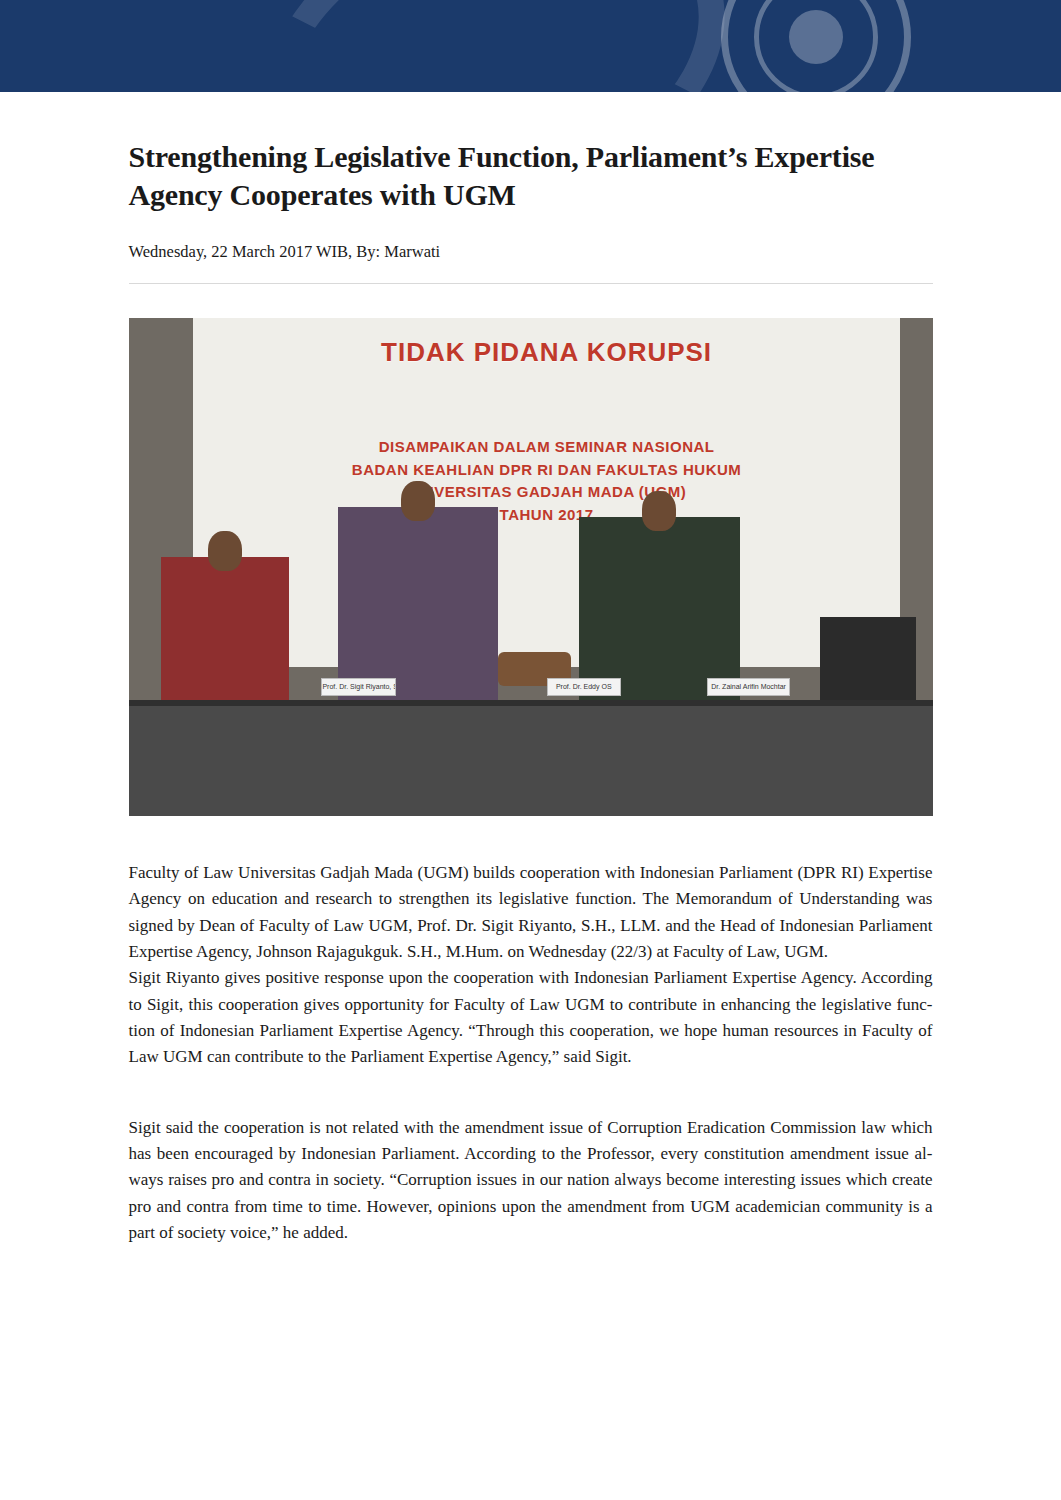UGM
Strengthening Legislative Function, Parliament’s Expertise Agency Cooperates with UGM
Wednesday, 22 March 2017 WIB, By: Marwati
TIDAK PIDANA KORUPSI
DISAMPAIKAN DALAM SEMINAR NASIONAL
BADAN KEAHLIAN DPR RI DAN FAKULTAS HUKUM
UNIVERSITAS GADJAH MADA (UGM)
TAHUN 2017
Prof. Dr. Sigit Riyanto, S.H., LLM.
Prof. Dr. Eddy OS
Dr. Zainal Arifin Mochtar
Faculty of Law Universitas Gadjah Mada (UGM) builds cooperation with Indonesian Parliament (DPR RI) Expertise Agency on education and research to strengthen its legislative function. The Memorandum of Understanding was signed by Dean of Faculty of Law UGM, Prof. Dr. Sigit Riyanto, S.H., LLM. and the Head of Indonesian Parliament Expertise Agency, Johnson Rajagukguk. S.H., M.Hum. on Wednesday (22/3) at Faculty of Law, UGM.
Sigit Riyanto gives positive response upon the cooperation with Indonesian Parliament Expertise Agency. According to Sigit, this cooperation gives opportunity for Faculty of Law UGM to contribute in enhancing the legislative function of Indonesian Parliament Expertise Agency. “Through this cooperation, we hope human resources in Faculty of Law UGM can contribute to the Parliament Expertise Agency,” said Sigit.
Sigit said the cooperation is not related with the amendment issue of Corruption Eradication Commission law which has been encouraged by Indonesian Parliament. According to the Professor, every constitution amendment issue always raises pro and contra in society. “Corruption issues in our nation always become interesting issues which create pro and contra from time to time. However, opinions upon the amendment from UGM academician community is a part of society voice,” he added.